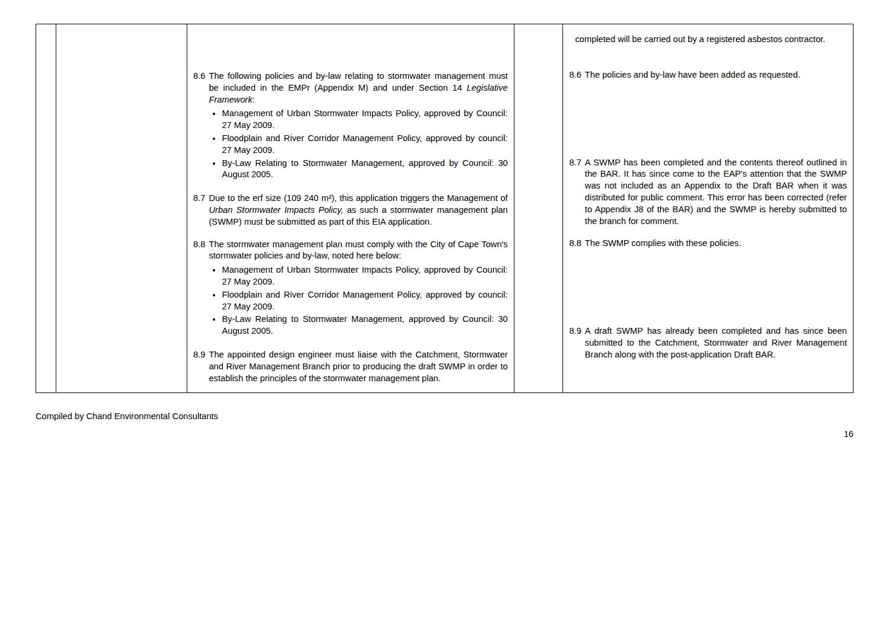| | | 8.6 The following policies and by-law relating to stormwater management must be included in the EMPr (Appendix M) and under Section 14 Legislative Framework : Management of Urban Stormwater Impacts Policy, approved by Council: 27 May 2009. Floodplain and River Corridor Management Policy, approved by council: 27 May 2009. By-Law Relating to Stormwater Management, approved by Council: 30 August 2005. 8.7 Due to the erf size (109 240 m²), this application triggers the Management of Urban Stormwater Impacts Policy, as such a stormwater management plan (SWMP) must be submitted as part of this EIA application. 8.8 The stormwater management plan must comply with the City of Cape Town's stormwater policies and by-law, noted here below: Management of Urban Stormwater Impacts Policy, approved by Council: 27 May 2009. Floodplain and River Corridor Management Policy, approved by council: 27 May 2009. By-Law Relating to Stormwater Management, approved by Council: 30 August 2005. 8.9 The appointed design engineer must liaise with the Catchment, Stormwater and River Management Branch prior to producing the draft SWMP in order to establish the principles of the stormwater management plan. | | completed will be carried out by a registered asbestos contractor. 8.6 The policies and by-law have been added as requested. 8.7 A SWMP has been completed and the contents thereof outlined in the BAR. It has since come to the EAP's attention that the SWMP was not included as an Appendix to the Draft BAR when it was distributed for public comment. This error has been corrected (refer to Appendix J8 of the BAR) and the SWMP is hereby submitted to the branch for comment. 8.8 The SWMP complies with these policies. 8.9 A draft SWMP has already been completed and has since been submitted to the Catchment, Stormwater and River Management Branch along with the post-application Draft BAR. |
Compiled by Chand Environmental Consultants
16